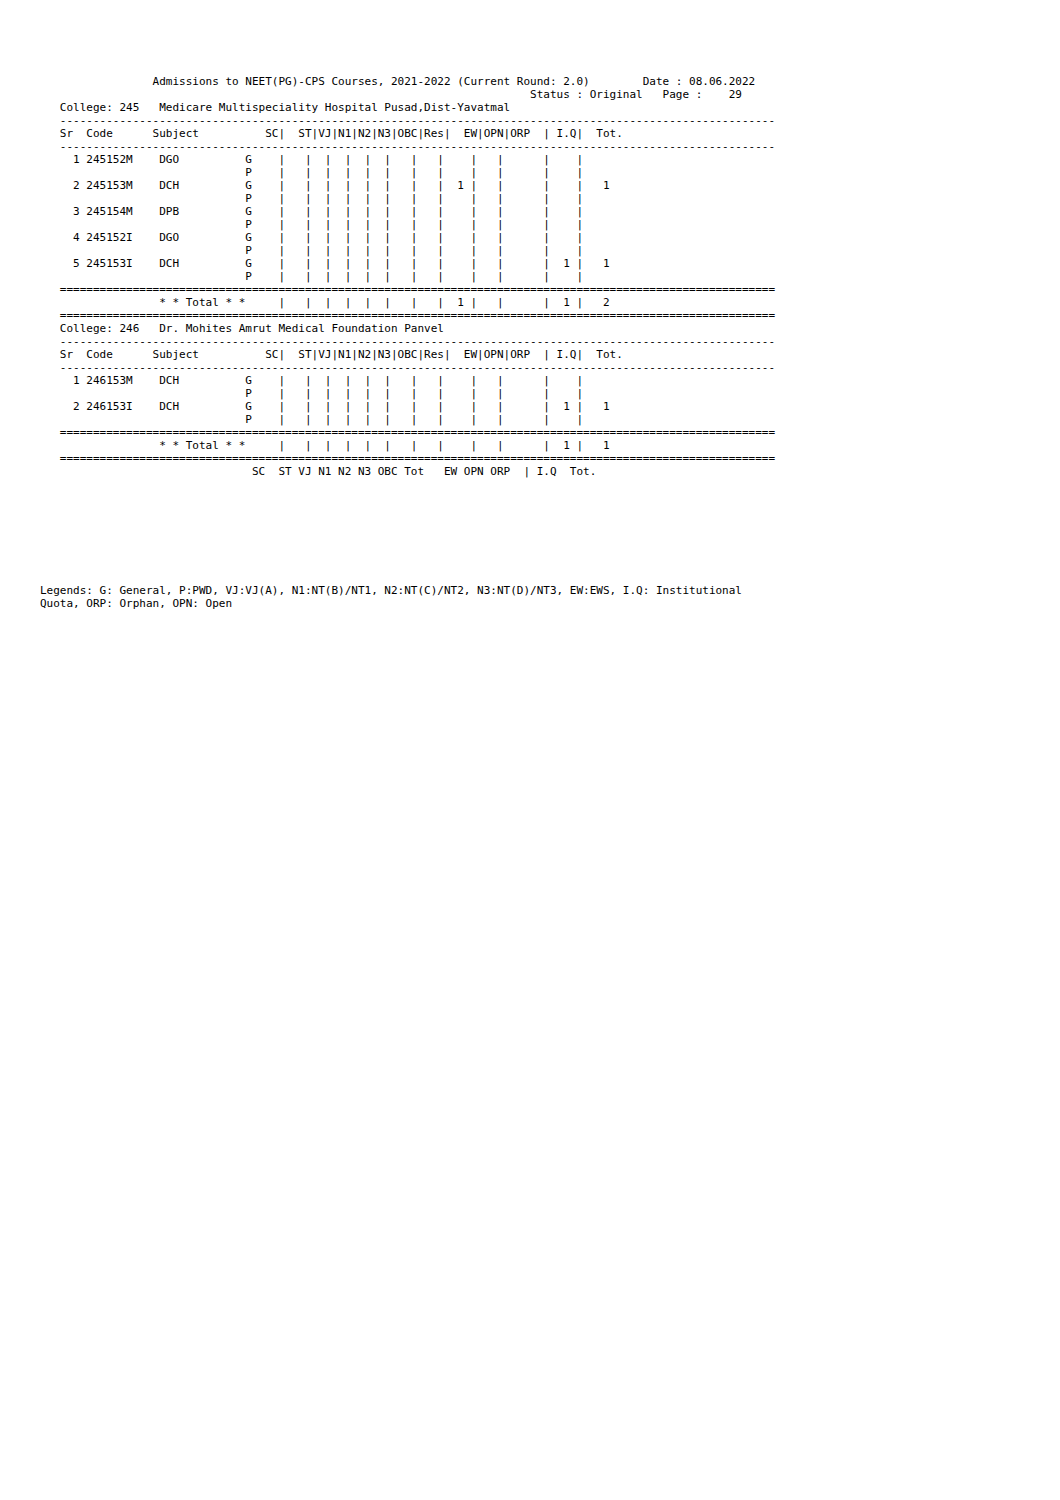Admissions to NEET(PG)-CPS Courses, 2021-2022 (Current Round: 2.0)        Date : 08.06.2022
                                                                          Status : Original   Page :    29
   College: 245   Medicare Multispeciality Hospital Pusad,Dist-Yavatmal
   ------------------------------------------------------------------------------------------------------------
   Sr  Code      Subject          SC|  ST|VJ|N1|N2|N3|OBC|Res|  EW|OPN|ORP  | I.Q|  Tot.
   ------------------------------------------------------------------------------------------------------------
     1 245152M    DGO          G    |   |  |  |  |  |   |   |    |   |      |    |
                               P    |   |  |  |  |  |   |   |    |   |      |    |
     2 245153M    DCH          G    |   |  |  |  |  |   |   |  1 |   |      |    |   1
                               P    |   |  |  |  |  |   |   |    |   |      |    |
     3 245154M    DPB          G    |   |  |  |  |  |   |   |    |   |      |    |
                               P    |   |  |  |  |  |   |   |    |   |      |    |
     4 245152I    DGO          G    |   |  |  |  |  |   |   |    |   |      |    |
                               P    |   |  |  |  |  |   |   |    |   |      |    |
     5 245153I    DCH          G    |   |  |  |  |  |   |   |    |   |      |  1 |   1
                               P    |   |  |  |  |  |   |   |    |   |      |    |
   ============================================================================================================
                  * * Total * *     |   |  |  |  |  |   |   |  1 |   |      |  1 |   2
   ============================================================================================================
   College: 246   Dr. Mohites Amrut Medical Foundation Panvel
   ------------------------------------------------------------------------------------------------------------
   Sr  Code      Subject          SC|  ST|VJ|N1|N2|N3|OBC|Res|  EW|OPN|ORP  | I.Q|  Tot.
   ------------------------------------------------------------------------------------------------------------
     1 246153M    DCH          G    |   |  |  |  |  |   |   |    |   |      |    |
                               P    |   |  |  |  |  |   |   |    |   |      |    |
     2 246153I    DCH          G    |   |  |  |  |  |   |   |    |   |      |  1 |   1
                               P    |   |  |  |  |  |   |   |    |   |      |    |
   ============================================================================================================
                  * * Total * *     |   |  |  |  |  |   |   |    |   |      |  1 |   1
   ============================================================================================================
                                SC  ST VJ N1 N2 N3 OBC Tot   EW OPN ORP  | I.Q  Tot.
Legends: G: General, P:PWD, VJ:VJ(A), N1:NT(B)/NT1, N2:NT(C)/NT2, N3:NT(D)/NT3, EW:EWS, I.Q: Institutional
Quota, ORP: Orphan, OPN: Open